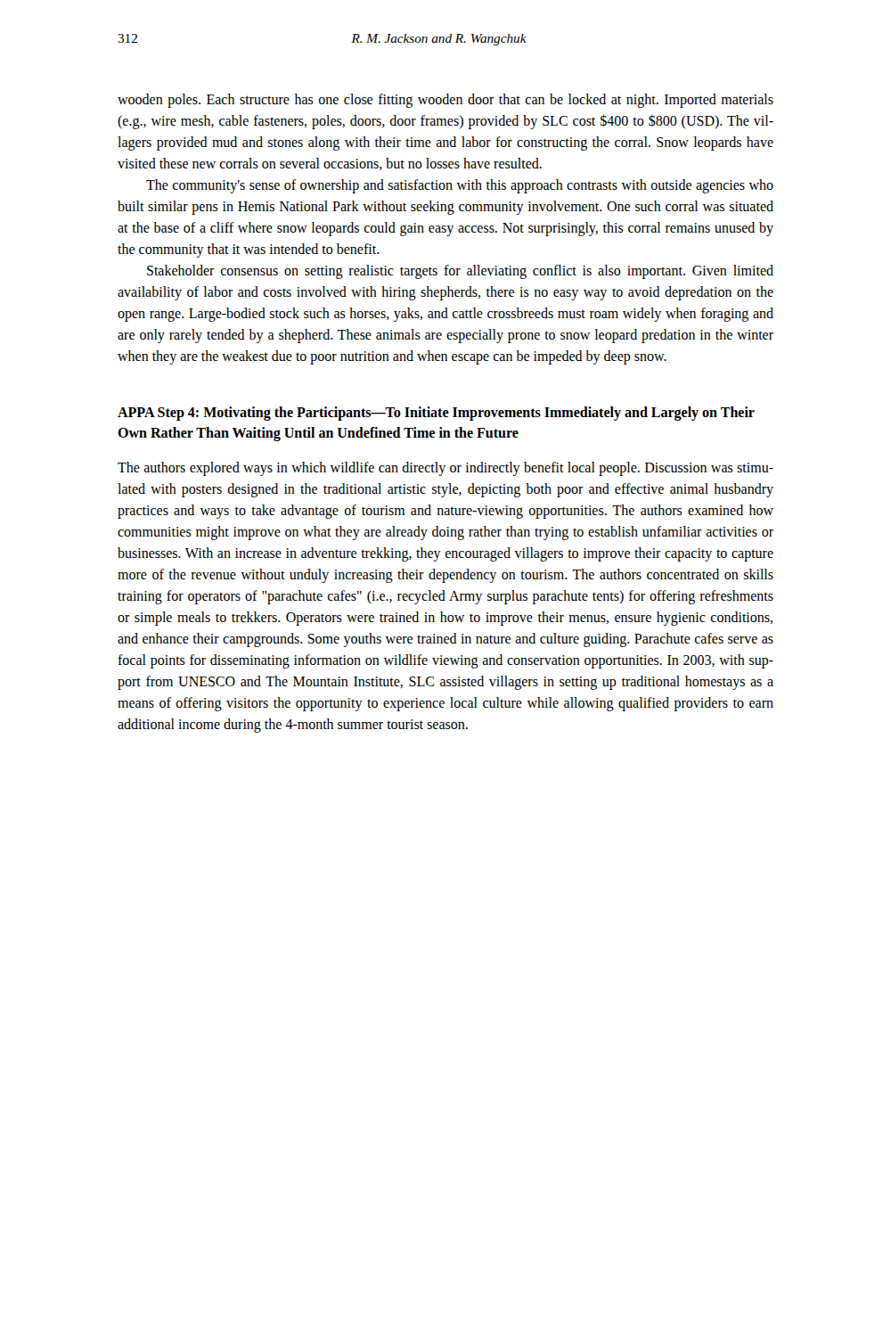312 R. M. Jackson and R. Wangchuk
wooden poles. Each structure has one close fitting wooden door that can be locked at night. Imported materials (e.g., wire mesh, cable fasteners, poles, doors, door frames) provided by SLC cost $400 to $800 (USD). The villagers provided mud and stones along with their time and labor for constructing the corral. Snow leopards have visited these new corrals on several occasions, but no losses have resulted.
The community's sense of ownership and satisfaction with this approach contrasts with outside agencies who built similar pens in Hemis National Park without seeking community involvement. One such corral was situated at the base of a cliff where snow leopards could gain easy access. Not surprisingly, this corral remains unused by the community that it was intended to benefit.
Stakeholder consensus on setting realistic targets for alleviating conflict is also important. Given limited availability of labor and costs involved with hiring shepherds, there is no easy way to avoid depredation on the open range. Large-bodied stock such as horses, yaks, and cattle crossbreeds must roam widely when foraging and are only rarely tended by a shepherd. These animals are especially prone to snow leopard predation in the winter when they are the weakest due to poor nutrition and when escape can be impeded by deep snow.
APPA Step 4: Motivating the Participants—To Initiate Improvements Immediately and Largely on Their Own Rather Than Waiting Until an Undefined Time in the Future
The authors explored ways in which wildlife can directly or indirectly benefit local people. Discussion was stimulated with posters designed in the traditional artistic style, depicting both poor and effective animal husbandry practices and ways to take advantage of tourism and nature-viewing opportunities. The authors examined how communities might improve on what they are already doing rather than trying to establish unfamiliar activities or businesses. With an increase in adventure trekking, they encouraged villagers to improve their capacity to capture more of the revenue without unduly increasing their dependency on tourism. The authors concentrated on skills training for operators of "parachute cafes" (i.e., recycled Army surplus parachute tents) for offering refreshments or simple meals to trekkers. Operators were trained in how to improve their menus, ensure hygienic conditions, and enhance their campgrounds. Some youths were trained in nature and culture guiding. Parachute cafes serve as focal points for disseminating information on wildlife viewing and conservation opportunities. In 2003, with support from UNESCO and The Mountain Institute, SLC assisted villagers in setting up traditional homestays as a means of offering visitors the opportunity to experience local culture while allowing qualified providers to earn additional income during the 4-month summer tourist season.